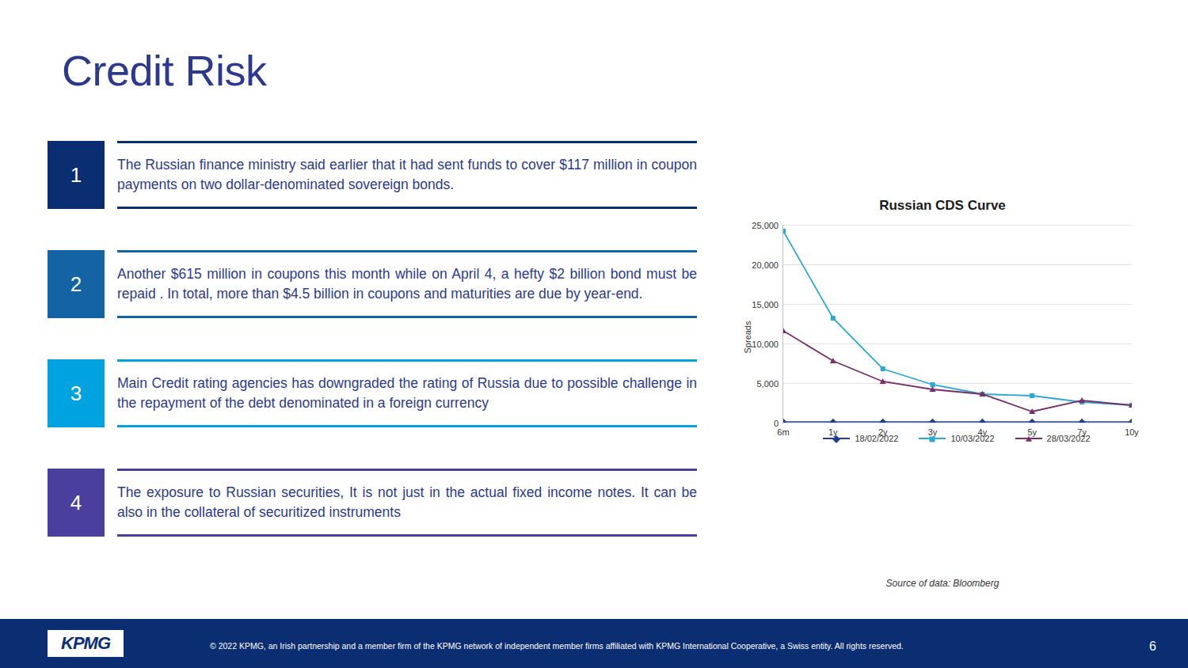Credit Risk
1
The Russian finance ministry said earlier that it had sent funds to cover $117 million in coupon payments on two dollar-denominated sovereign bonds.
2
Another $615 million in coupons this month while on April 4, a hefty $2 billion bond must be repaid . In total, more than $4.5 billion in coupons and maturities are due by year-end.
3
Main Credit rating agencies has downgraded the rating of Russia due to possible challenge in the repayment of the debt denominated in a foreign currency
4
The exposure to Russian securities, It is not just in the actual fixed income notes. It can be also in the collateral of securitized instruments
Russian CDS Curve
Spreads
25,000
20,000
15,000
10,000
5,000
0
6m 1y 2y 3y 4y 5y 7y 10y
18/02/2022
10/03/2022
28/03/2022
Source of data: Bloomberg
KPMG
© 2022 KPMG, an Irish partnership and a member firm of the KPMG network of independent member firms affiliated with KPMG International Cooperative, a Swiss entity. All rights reserved.
6